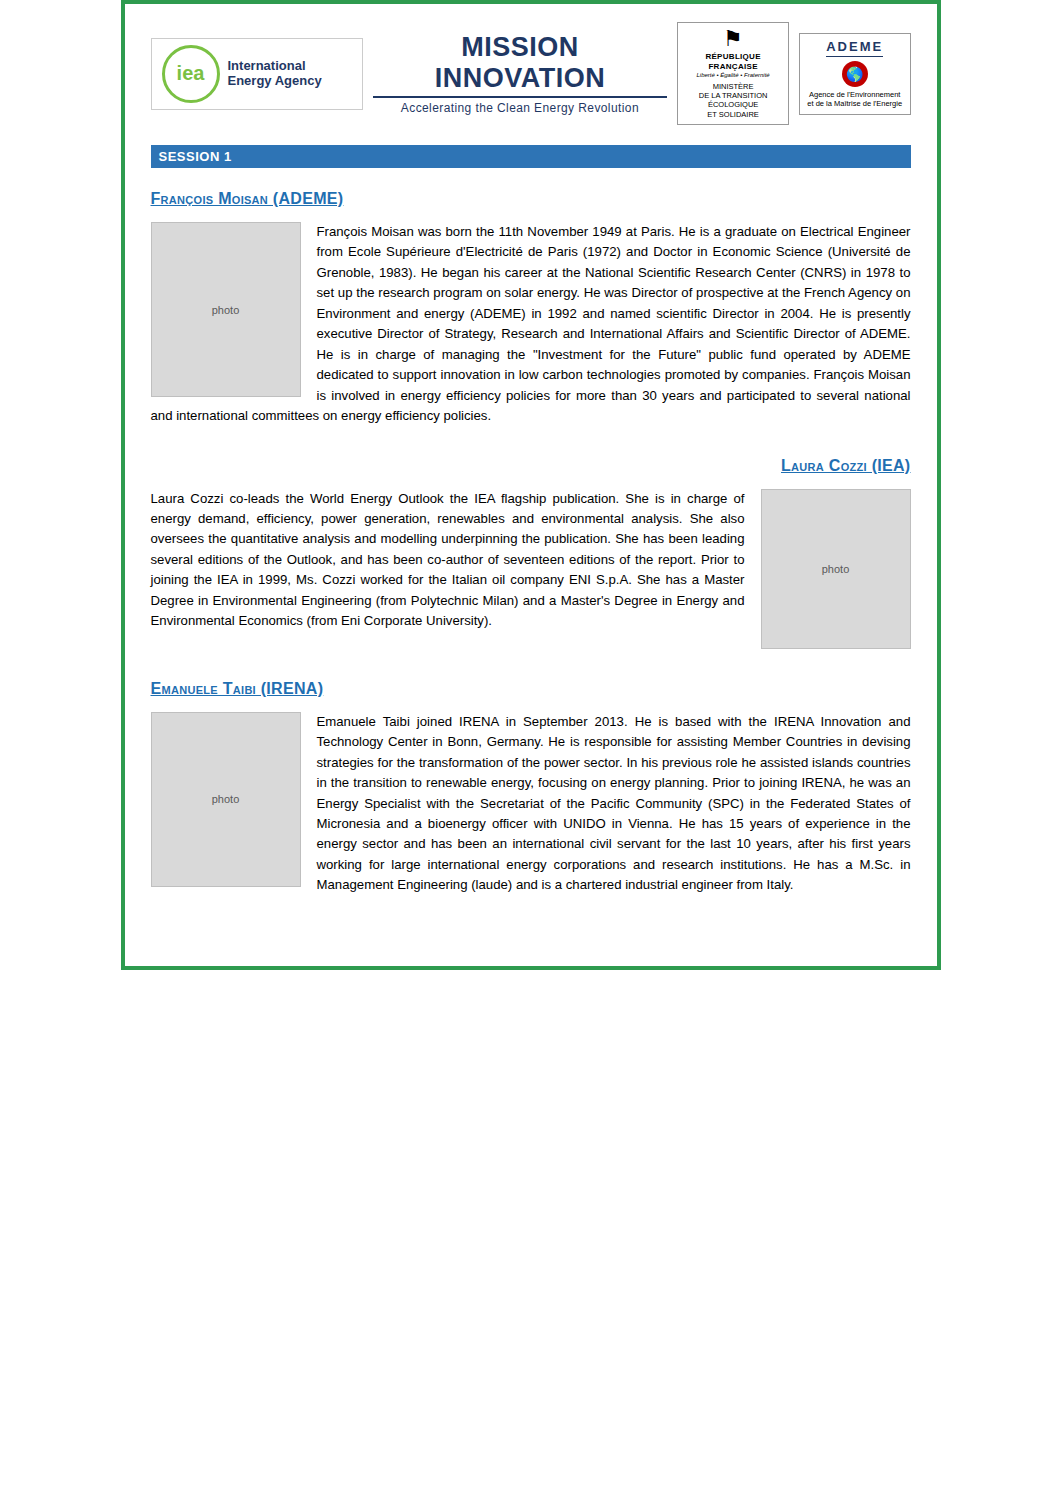iea
International
Energy Agency
MISSION INNOVATION
Accelerating the Clean Energy Revolution
⚑
RÉPUBLIQUE FRANÇAISE
Liberté • Égalité • Fraternité
MINISTÈRE
DE LA TRANSITION
ÉCOLOGIQUE
ET SOLIDAIRE
ADEME
🌎
Agence de l'Environnement
et de la Maîtrise de l'Energie
SESSION 1
François Moisan (ADEME)
photo
François Moisan was born the 11th November 1949 at Paris. He is a graduate on Electrical Engineer from Ecole Supérieure d'Electricité de Paris (1972) and Doctor in Economic Science (Université de Grenoble, 1983). He began his career at the National Scientific Research Center (CNRS) in 1978 to set up the research program on solar energy. He was Director of prospective at the French Agency on Environment and energy (ADEME) in 1992 and named scientific Director in 2004. He is presently executive Director of Strategy, Research and International Affairs and Scientific Director of ADEME. He is in charge of managing the "Investment for the Future" public fund operated by ADEME dedicated to support innovation in low carbon technologies promoted by companies. François Moisan is involved in energy efficiency policies for more than 30 years and participated to several national and international committees on energy efficiency policies.
Laura Cozzi (IEA)
photo
Laura Cozzi co-leads the World Energy Outlook the IEA flagship publication. She is in charge of energy demand, efficiency, power generation, renewables and environmental analysis. She also oversees the quantitative analysis and modelling underpinning the publication. She has been leading several editions of the Outlook, and has been co-author of seventeen editions of the report. Prior to joining the IEA in 1999, Ms. Cozzi worked for the Italian oil company ENI S.p.A. She has a Master Degree in Environmental Engineering (from Polytechnic Milan) and a Master's Degree in Energy and Environmental Economics (from Eni Corporate University).
Emanuele Taibi (IRENA)
photo
Emanuele Taibi joined IRENA in September 2013. He is based with the IRENA Innovation and Technology Center in Bonn, Germany. He is responsible for assisting Member Countries in devising strategies for the transformation of the power sector. In his previous role he assisted islands countries in the transition to renewable energy, focusing on energy planning. Prior to joining IRENA, he was an Energy Specialist with the Secretariat of the Pacific Community (SPC) in the Federated States of Micronesia and a bioenergy officer with UNIDO in Vienna. He has 15 years of experience in the energy sector and has been an international civil servant for the last 10 years, after his first years working for large international energy corporations and research institutions. He has a M.Sc. in Management Engineering (laude) and is a chartered industrial engineer from Italy.